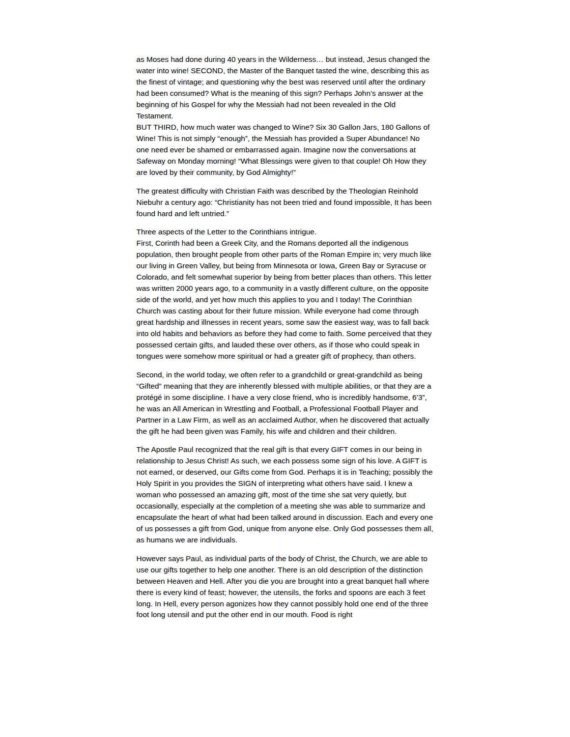as Moses had done during 40 years in the Wilderness… but instead, Jesus changed the water into wine! SECOND, the Master of the Banquet tasted the wine, describing this as the finest of vintage; and questioning why the best was reserved until after the ordinary had been consumed? What is the meaning of this sign? Perhaps John’s answer at the beginning of his Gospel for why the Messiah had not been revealed in the Old Testament.
BUT THIRD, how much water was changed to Wine? Six 30 Gallon Jars, 180 Gallons of Wine! This is not simply “enough”, the Messiah has provided a Super Abundance! No one need ever be shamed or embarrassed again. Imagine now the conversations at Safeway on Monday morning! “What Blessings were given to that couple! Oh How they are loved by their community, by God Almighty!”
The greatest difficulty with Christian Faith was described by the Theologian Reinhold Niebuhr a century ago: “Christianity has not been tried and found impossible, It has been found hard and left untried.”
Three aspects of the Letter to the Corinthians intrigue.
First, Corinth had been a Greek City, and the Romans deported all the indigenous population, then brought people from other parts of the Roman Empire in; very much like our living in Green Valley, but being from Minnesota or Iowa, Green Bay or Syracuse or Colorado, and felt somewhat superior by being from better places than others. This letter was written 2000 years ago, to a community in a vastly different culture, on the opposite side of the world, and yet how much this applies to you and I today! The Corinthian Church was casting about for their future mission. While everyone had come through great hardship and illnesses in recent years, some saw the easiest way, was to fall back into old habits and behaviors as before they had come to faith. Some perceived that they possessed certain gifts, and lauded these over others, as if those who could speak in tongues were somehow more spiritual or had a greater gift of prophecy, than others.
Second, in the world today, we often refer to a grandchild or great-grandchild as being “Gifted” meaning that they are inherently blessed with multiple abilities, or that they are a protégé in some discipline. I have a very close friend, who is incredibly handsome, 6’3”, he was an All American in Wrestling and Football, a Professional Football Player and Partner in a Law Firm, as well as an acclaimed Author, when he discovered that actually the gift he had been given was Family, his wife and children and their children.
The Apostle Paul recognized that the real gift is that every GIFT comes in our being in relationship to Jesus Christ! As such, we each possess some sign of his love. A GIFT is not earned, or deserved, our Gifts come from God. Perhaps it is in Teaching; possibly the Holy Spirit in you provides the SIGN of interpreting what others have said. I knew a woman who possessed an amazing gift, most of the time she sat very quietly, but occasionally, especially at the completion of a meeting she was able to summarize and encapsulate the heart of what had been talked around in discussion. Each and every one of us possesses a gift from God, unique from anyone else. Only God possesses them all, as humans we are individuals.
However says Paul, as individual parts of the body of Christ, the Church, we are able to use our gifts together to help one another. There is an old description of the distinction between Heaven and Hell. After you die you are brought into a great banquet hall where there is every kind of feast; however, the utensils, the forks and spoons are each 3 feet long. In Hell, every person agonizes how they cannot possibly hold one end of the three foot long utensil and put the other end in our mouth. Food is right